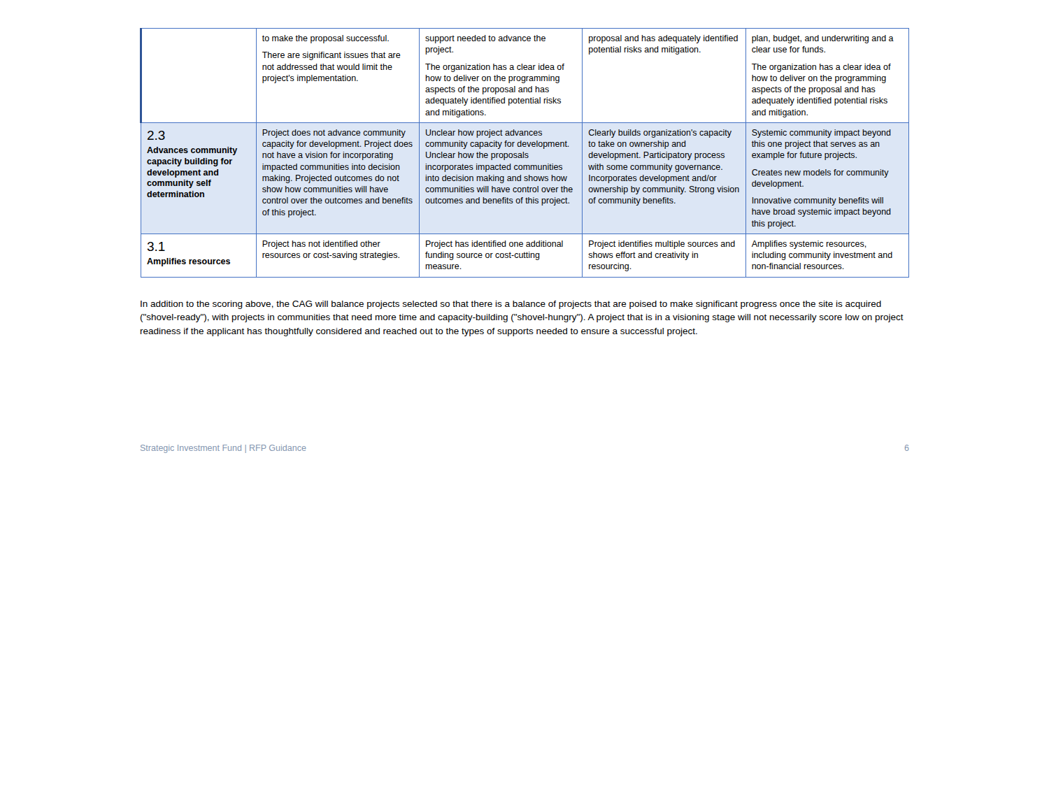| | to make the proposal successful. There are significant issues that are not addressed that would limit the project's implementation. | support needed to advance the project. The organization has a clear idea of how to deliver on the programming aspects of the proposal and has adequately identified potential risks and mitigations. | proposal and has adequately identified potential risks and mitigation. | plan, budget, and underwriting and a clear use for funds. The organization has a clear idea of how to deliver on the programming aspects of the proposal and has adequately identified potential risks and mitigation. |
| 2.3 Advances community capacity building for development and community self determination | Project does not advance community capacity for development. Project does not have a vision for incorporating impacted communities into decision making. Projected outcomes do not show how communities will have control over the outcomes and benefits of this project. | Unclear how project advances community capacity for development. Unclear how the proposals incorporates impacted communities into decision making and shows how communities will have control over the outcomes and benefits of this project. | Clearly builds organization's capacity to take on ownership and development. Participatory process with some community governance. Incorporates development and/or ownership by community. Strong vision of community benefits. | Systemic community impact beyond this one project that serves as an example for future projects. Creates new models for community development. Innovative community benefits will have broad systemic impact beyond this project. |
| 3.1 Amplifies resources | Project has not identified other resources or cost-saving strategies. | Project has identified one additional funding source or cost-cutting measure. | Project identifies multiple sources and shows effort and creativity in resourcing. | Amplifies systemic resources, including community investment and non-financial resources. |
In addition to the scoring above, the CAG will balance projects selected so that there is a balance of projects that are poised to make significant progress once the site is acquired ("shovel-ready"), with projects in communities that need more time and capacity-building ("shovel-hungry"). A project that is in a visioning stage will not necessarily score low on project readiness if the applicant has thoughtfully considered and reached out to the types of supports needed to ensure a successful project.
Strategic Investment Fund | RFP Guidance 6